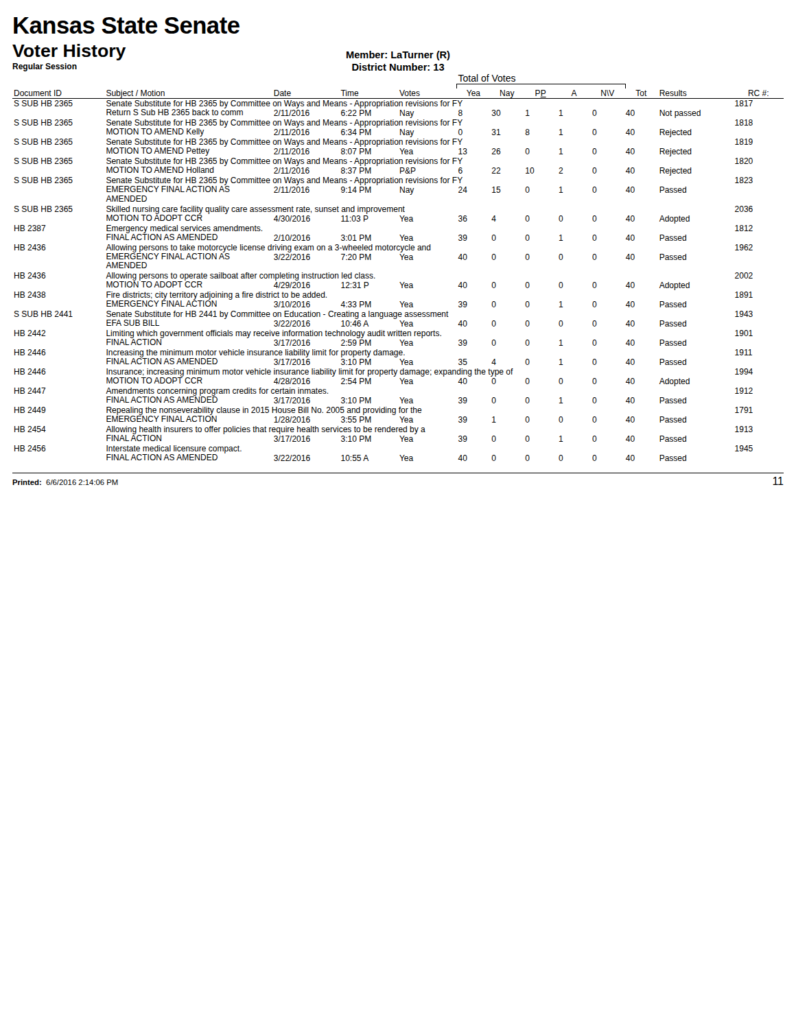Kansas State Senate
Voter History
Regular Session
Member: LaTurner (R)
District Number: 13
| | Total of Votes | |
| Document ID | Subject / Motion | Date | Time | Votes | Yea | Nay | P P | A | N\V | Tot | Results | RC #: |
| S SUB HB 2365 | Senate Substitute for HB 2365 by Committee on Ways and Means - Appropriation revisions for FY | | | 1817 |
| | Return S Sub HB 2365 back to comm | 2/11/2016 | 6:22 PM | Nay | 8 | 30 | 1 | 1 | 0 | 40 | Not passed | |
| S SUB HB 2365 | Senate Substitute for HB 2365 by Committee on Ways and Means - Appropriation revisions for FY | | | 1818 |
| | MOTION TO AMEND Kelly | 2/11/2016 | 6:34 PM | Nay | 0 | 31 | 8 | 1 | 0 | 40 | Rejected | |
| S SUB HB 2365 | Senate Substitute for HB 2365 by Committee on Ways and Means - Appropriation revisions for FY | | | 1819 |
| | MOTION TO AMEND Pettey | 2/11/2016 | 8:07 PM | Yea | 13 | 26 | 0 | 1 | 0 | 40 | Rejected | |
| S SUB HB 2365 | Senate Substitute for HB 2365 by Committee on Ways and Means - Appropriation revisions for FY | | | 1820 |
| | MOTION TO AMEND Holland | 2/11/2016 | 8:37 PM | P&P | 6 | 22 | 10 | 2 | 0 | 40 | Rejected | |
| S SUB HB 2365 | Senate Substitute for HB 2365 by Committee on Ways and Means - Appropriation revisions for FY | | | 1823 |
| | EMERGENCY FINAL ACTION AS AMENDED | 2/11/2016 | 9:14 PM | Nay | 24 | 15 | 0 | 1 | 0 | 40 | Passed | |
| S SUB HB 2365 | Skilled nursing care facility quality care assessment rate, sunset and improvement | | | 2036 |
| | MOTION TO ADOPT CCR | 4/30/2016 | 11:03 P | Yea | 36 | 4 | 0 | 0 | 0 | 40 | Adopted | |
| HB 2387 | Emergency medical services amendments. | | | 1812 |
| | FINAL ACTION AS AMENDED | 2/10/2016 | 3:01 PM | Yea | 39 | 0 | 0 | 1 | 0 | 40 | Passed | |
| HB 2436 | Allowing persons to take motorcycle license driving exam on a 3-wheeled motorcycle and | | | 1962 |
| | EMERGENCY FINAL ACTION AS AMENDED | 3/22/2016 | 7:20 PM | Yea | 40 | 0 | 0 | 0 | 0 | 40 | Passed | |
| HB 2436 | Allowing persons to operate sailboat after completing instruction led class. | | | 2002 |
| | MOTION TO ADOPT CCR | 4/29/2016 | 12:31 P | Yea | 40 | 0 | 0 | 0 | 0 | 40 | Adopted | |
| HB 2438 | Fire districts; city territory adjoining a fire district to be added. | | | 1891 |
| | EMERGENCY FINAL ACTION | 3/10/2016 | 4:33 PM | Yea | 39 | 0 | 0 | 1 | 0 | 40 | Passed | |
| S SUB HB 2441 | Senate Substitute for HB 2441 by Committee on Education - Creating a language assessment | | | 1943 |
| | EFA SUB BILL | 3/22/2016 | 10:46 A | Yea | 40 | 0 | 0 | 0 | 0 | 40 | Passed | |
| HB 2442 | Limiting which government officials may receive information technology audit written reports. | | | 1901 |
| | FINAL ACTION | 3/17/2016 | 2:59 PM | Yea | 39 | 0 | 0 | 1 | 0 | 40 | Passed | |
| HB 2446 | Increasing the minimum motor vehicle insurance liability limit for property damage. | | | 1911 |
| | FINAL ACTION AS AMENDED | 3/17/2016 | 3:10 PM | Yea | 35 | 4 | 0 | 1 | 0 | 40 | Passed | |
| HB 2446 | Insurance; increasing minimum motor vehicle insurance liability limit for property damage; expanding the type of | | | 1994 |
| | MOTION TO ADOPT CCR | 4/28/2016 | 2:54 PM | Yea | 40 | 0 | 0 | 0 | 0 | 40 | Adopted | |
| HB 2447 | Amendments concerning program credits for certain inmates. | | | 1912 |
| | FINAL ACTION AS AMENDED | 3/17/2016 | 3:10 PM | Yea | 39 | 0 | 0 | 1 | 0 | 40 | Passed | |
| HB 2449 | Repealing the nonseverability clause in 2015 House Bill No. 2005 and providing for the | | | 1791 |
| | EMERGENCY FINAL ACTION | 1/28/2016 | 3:55 PM | Yea | 39 | 1 | 0 | 0 | 0 | 40 | Passed | |
| HB 2454 | Allowing health insurers to offer policies that require health services to be rendered by a | | | 1913 |
| | FINAL ACTION | 3/17/2016 | 3:10 PM | Yea | 39 | 0 | 0 | 1 | 0 | 40 | Passed | |
| HB 2456 | Interstate medical licensure compact. | | | 1945 |
| | FINAL ACTION AS AMENDED | 3/22/2016 | 10:55 A | Yea | 40 | 0 | 0 | 0 | 0 | 40 | Passed | |
Printed: 6/6/2016 2:14:06 PM
11